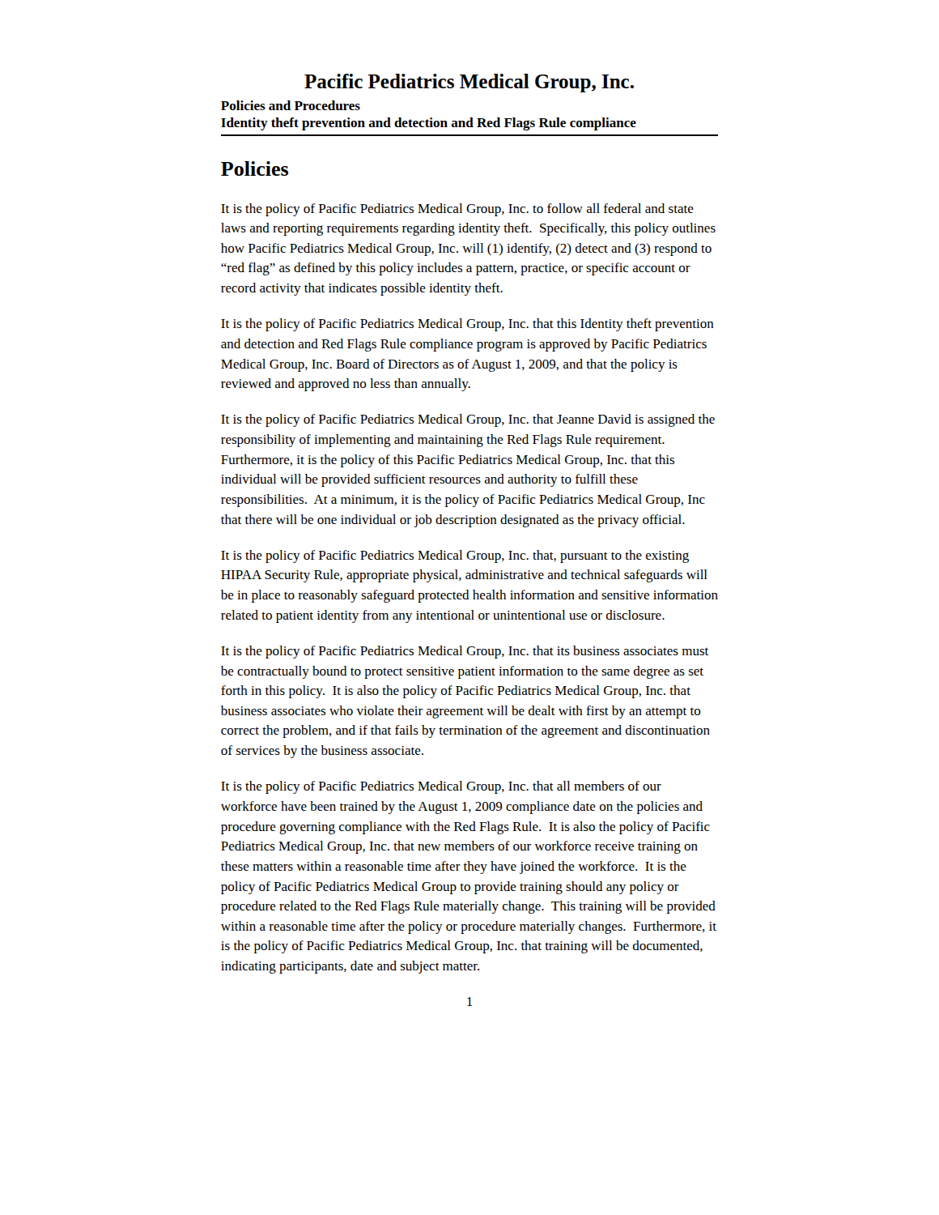Pacific Pediatrics Medical Group, Inc.
Policies and Procedures
Identity theft prevention and detection and Red Flags Rule compliance
Policies
It is the policy of Pacific Pediatrics Medical Group, Inc. to follow all federal and state laws and reporting requirements regarding identity theft. Specifically, this policy outlines how Pacific Pediatrics Medical Group, Inc. will (1) identify, (2) detect and (3) respond to “red flag” as defined by this policy includes a pattern, practice, or specific account or record activity that indicates possible identity theft.
It is the policy of Pacific Pediatrics Medical Group, Inc. that this Identity theft prevention and detection and Red Flags Rule compliance program is approved by Pacific Pediatrics Medical Group, Inc. Board of Directors as of August 1, 2009, and that the policy is reviewed and approved no less than annually.
It is the policy of Pacific Pediatrics Medical Group, Inc. that Jeanne David is assigned the responsibility of implementing and maintaining the Red Flags Rule requirement. Furthermore, it is the policy of this Pacific Pediatrics Medical Group, Inc. that this individual will be provided sufficient resources and authority to fulfill these responsibilities. At a minimum, it is the policy of Pacific Pediatrics Medical Group, Inc that there will be one individual or job description designated as the privacy official.
It is the policy of Pacific Pediatrics Medical Group, Inc. that, pursuant to the existing HIPAA Security Rule, appropriate physical, administrative and technical safeguards will be in place to reasonably safeguard protected health information and sensitive information related to patient identity from any intentional or unintentional use or disclosure.
It is the policy of Pacific Pediatrics Medical Group, Inc. that its business associates must be contractually bound to protect sensitive patient information to the same degree as set forth in this policy. It is also the policy of Pacific Pediatrics Medical Group, Inc. that business associates who violate their agreement will be dealt with first by an attempt to correct the problem, and if that fails by termination of the agreement and discontinuation of services by the business associate.
It is the policy of Pacific Pediatrics Medical Group, Inc. that all members of our workforce have been trained by the August 1, 2009 compliance date on the policies and procedure governing compliance with the Red Flags Rule. It is also the policy of Pacific Pediatrics Medical Group, Inc. that new members of our workforce receive training on these matters within a reasonable time after they have joined the workforce. It is the policy of Pacific Pediatrics Medical Group to provide training should any policy or procedure related to the Red Flags Rule materially change. This training will be provided within a reasonable time after the policy or procedure materially changes. Furthermore, it is the policy of Pacific Pediatrics Medical Group, Inc. that training will be documented, indicating participants, date and subject matter.
1